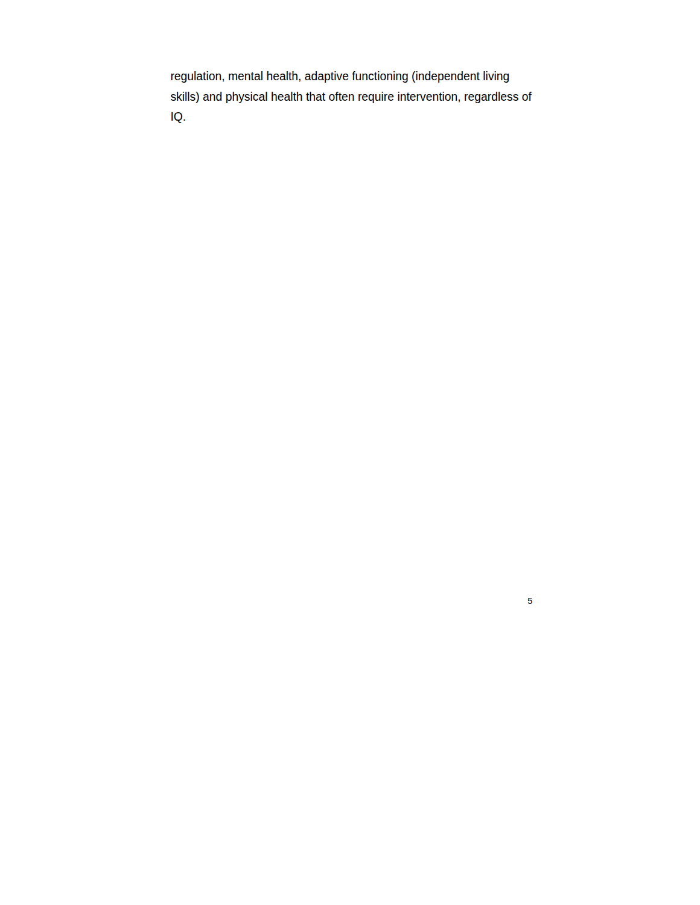regulation, mental health, adaptive functioning (independent living skills) and physical health that often require intervention, regardless of IQ.
5